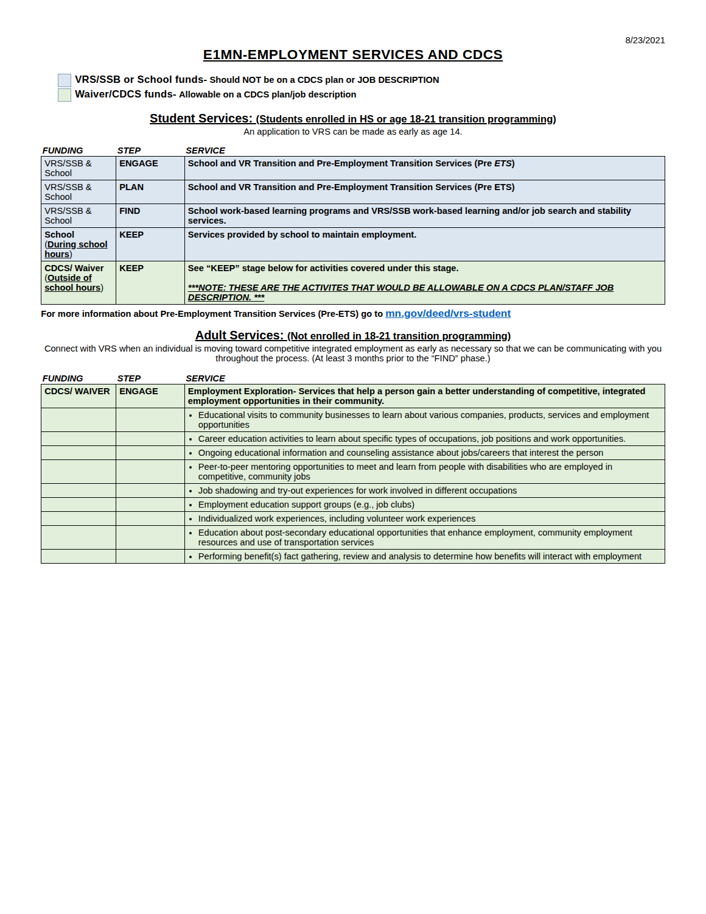8/23/2021
E1MN-EMPLOYMENT SERVICES AND CDCS
VRS/SSB or School funds- Should NOT be on a CDCS plan or JOB DESCRIPTION
Waiver/CDCS funds- Allowable on a CDCS plan/job description
Student Services: (Students enrolled in HS or age 18-21 transition programming)
An application to VRS can be made as early as age 14.
| FUNDING | STEP | SERVICE |
| VRS/SSB & School | ENGAGE | School and VR Transition and Pre-Employment Transition Services (Pre ETS ) |
| VRS/SSB & School | PLAN | School and VR Transition and Pre-Employment Transition Services (Pre ETS) |
| VRS/SSB & School | FIND | School work-based learning programs and VRS/SSB work-based learning and/or job search and stability services. |
| School ( During school hours ) | KEEP | Services provided by school to maintain employment. |
| CDCS/ Waiver ( Outside of school hours ) | KEEP | See “KEEP” stage below for activities covered under this stage. ***NOTE: THESE ARE THE ACTIVITES THAT WOULD BE ALLOWABLE ON A CDCS PLAN/STAFF JOB DESCRIPTION. *** |
For more information about Pre-Employment Transition Services (Pre-ETS) go to mn.gov/deed/vrs-student
Adult Services: (Not enrolled in 18-21 transition programming)
Connect with VRS when an individual is moving toward competitive integrated employment as early as necessary so that we can be communicating with you throughout the process. (At least 3 months prior to the “FIND” phase.)
| FUNDING | STEP | SERVICE |
| CDCS/ WAIVER | ENGAGE | Employment Exploration- Services that help a person gain a better understanding of competitive, integrated employment opportunities in their community. |
| | | Educational visits to community businesses to learn about various companies, products, services and employment opportunities |
| | | Career education activities to learn about specific types of occupations, job positions and work opportunities. |
| | | Ongoing educational information and counseling assistance about jobs/careers that interest the person |
| | | Peer-to-peer mentoring opportunities to meet and learn from people with disabilities who are employed in competitive, community jobs |
| | | Job shadowing and try-out experiences for work involved in different occupations |
| | | Employment education support groups (e.g., job clubs) |
| | | Individualized work experiences, including volunteer work experiences |
| | | Education about post-secondary educational opportunities that enhance employment, community employment resources and use of transportation services |
| | | Performing benefit(s) fact gathering, review and analysis to determine how benefits will interact with employment |